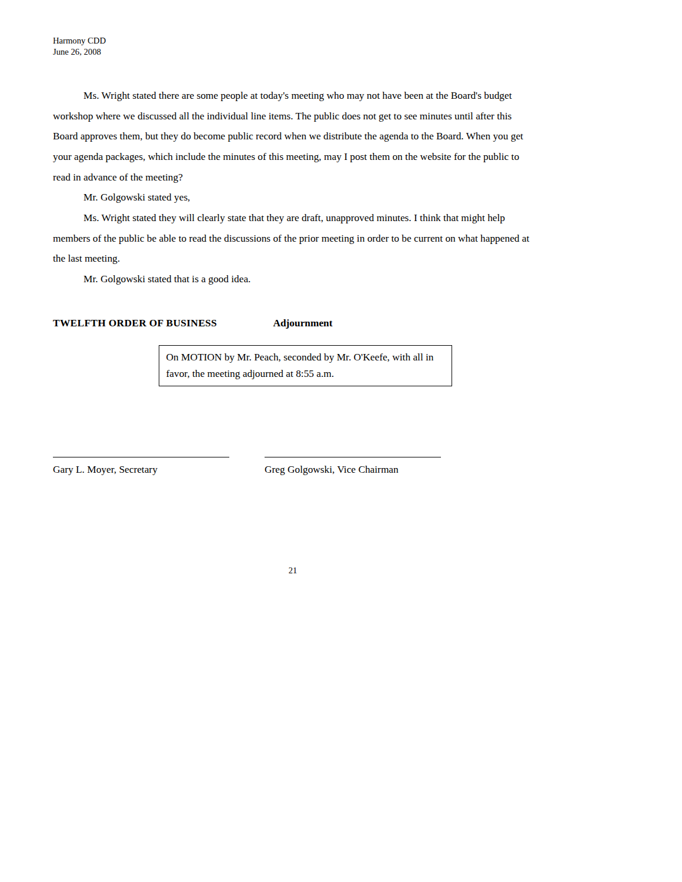Harmony CDD
June 26, 2008
Ms. Wright stated there are some people at today's meeting who may not have been at the Board's budget workshop where we discussed all the individual line items. The public does not get to see minutes until after this Board approves them, but they do become public record when we distribute the agenda to the Board. When you get your agenda packages, which include the minutes of this meeting, may I post them on the website for the public to read in advance of the meeting?
Mr. Golgowski stated yes,
Ms. Wright stated they will clearly state that they are draft, unapproved minutes. I think that might help members of the public be able to read the discussions of the prior meeting in order to be current on what happened at the last meeting.
Mr. Golgowski stated that is a good idea.
TWELFTH ORDER OF BUSINESS Adjournment
On MOTION by Mr. Peach, seconded by Mr. O'Keefe, with all in favor, the meeting adjourned at 8:55 a.m.
Gary L. Moyer, Secretary
Greg Golgowski, Vice Chairman
21